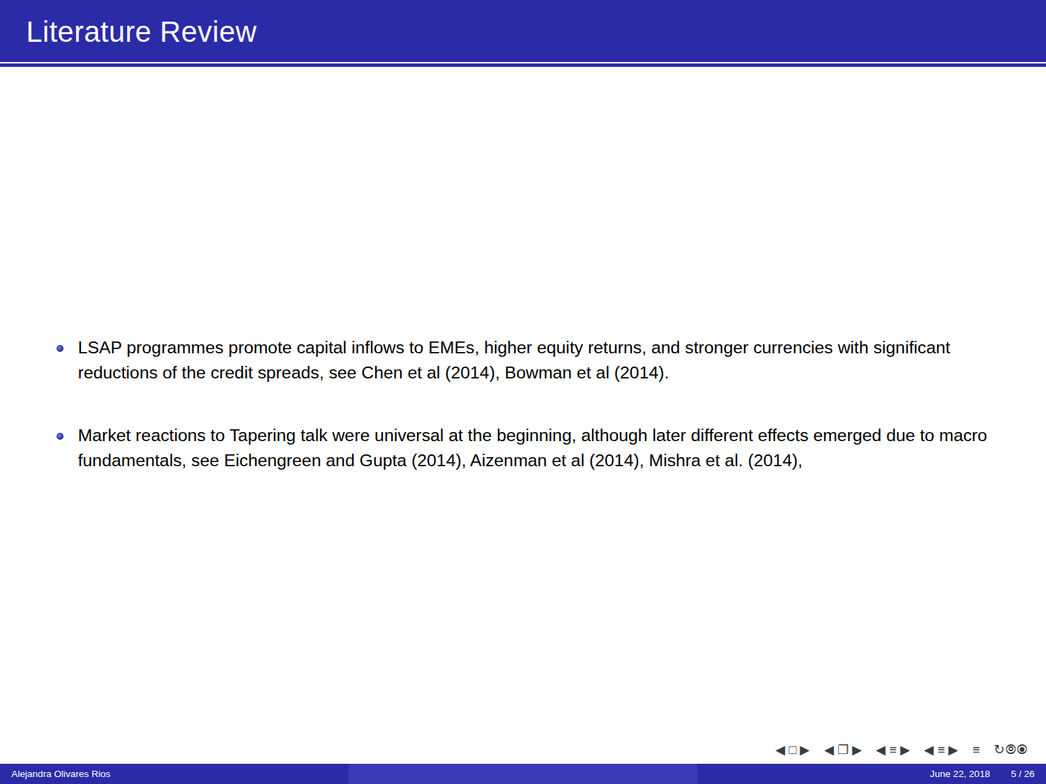Literature Review
LSAP programmes promote capital inflows to EMEs, higher equity returns, and stronger currencies with significant reductions of the credit spreads, see Chen et al (2014), Bowman et al (2014).
Market reactions to Tapering talk were universal at the beginning, although later different effects emerged due to macro fundamentals, see Eichengreen and Gupta (2014), Aizenman et al (2014), Mishra et al. (2014),
◀ □ ▶ ◀ ❐ ▶ ◀ ≡ ▶ ◀ ≡ ▶ ≡ ↻ ⦾ ⦿
Alejandra Olivares Rios
June 22, 20185 / 26